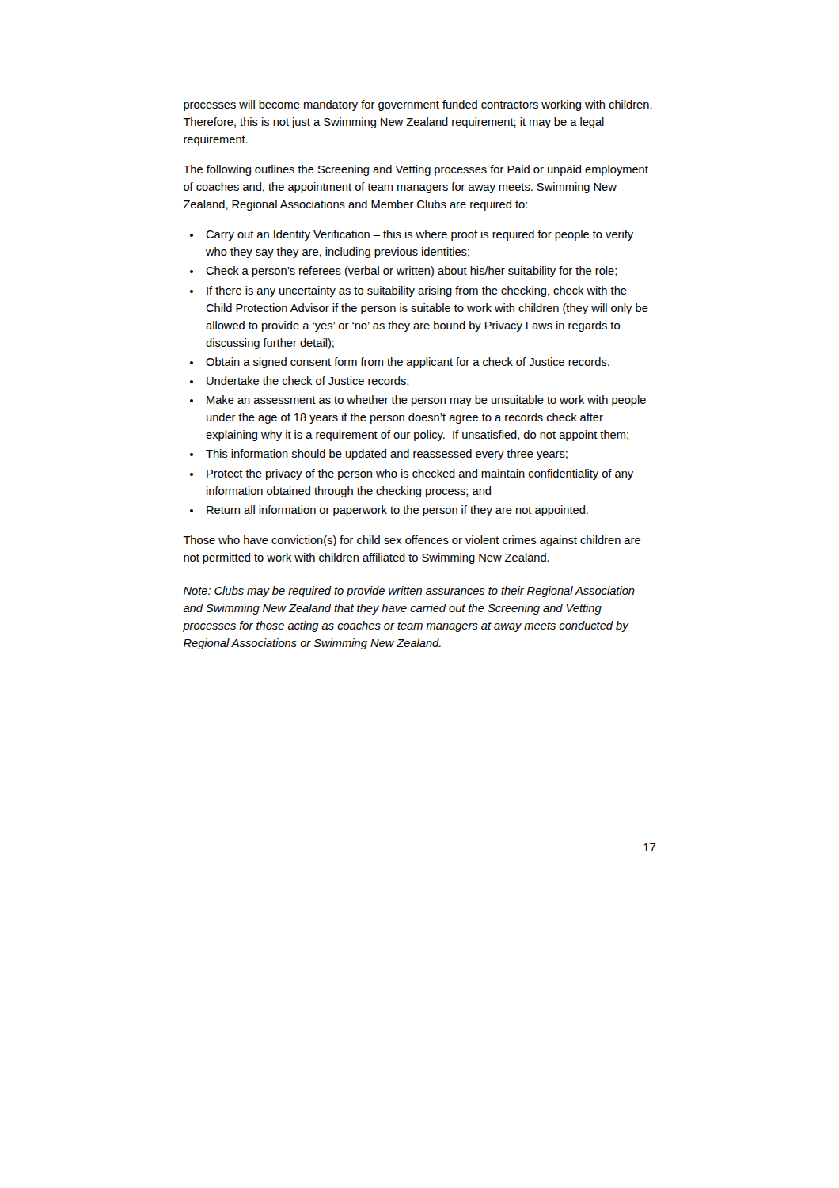processes will become mandatory for government funded contractors working with children. Therefore, this is not just a Swimming New Zealand requirement; it may be a legal requirement.
The following outlines the Screening and Vetting processes for Paid or unpaid employment of coaches and, the appointment of team managers for away meets. Swimming New Zealand, Regional Associations and Member Clubs are required to:
Carry out an Identity Verification – this is where proof is required for people to verify who they say they are, including previous identities;
Check a person’s referees (verbal or written) about his/her suitability for the role;
If there is any uncertainty as to suitability arising from the checking, check with the Child Protection Advisor if the person is suitable to work with children (they will only be allowed to provide a ‘yes’ or ‘no’ as they are bound by Privacy Laws in regards to discussing further detail);
Obtain a signed consent form from the applicant for a check of Justice records.
Undertake the check of Justice records;
Make an assessment as to whether the person may be unsuitable to work with people under the age of 18 years if the person doesn’t agree to a records check after explaining why it is a requirement of our policy. If unsatisfied, do not appoint them;
This information should be updated and reassessed every three years;
Protect the privacy of the person who is checked and maintain confidentiality of any information obtained through the checking process; and
Return all information or paperwork to the person if they are not appointed.
Those who have conviction(s) for child sex offences or violent crimes against children are not permitted to work with children affiliated to Swimming New Zealand.
Note: Clubs may be required to provide written assurances to their Regional Association and Swimming New Zealand that they have carried out the Screening and Vetting processes for those acting as coaches or team managers at away meets conducted by Regional Associations or Swimming New Zealand.
17